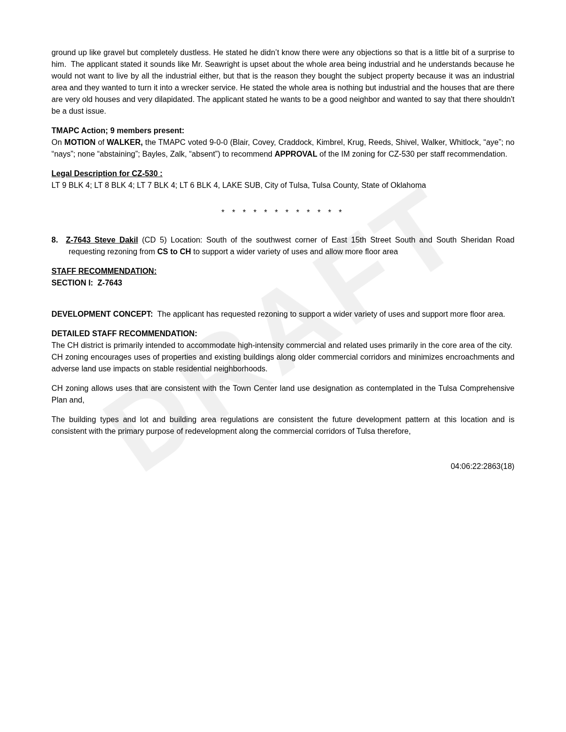DRAFT
ground up like gravel but completely dustless. He stated he didn’t know there were any objections so that is a little bit of a surprise to him. The applicant stated it sounds like Mr. Seawright is upset about the whole area being industrial and he understands because he would not want to live by all the industrial either, but that is the reason they bought the subject property because it was an industrial area and they wanted to turn it into a wrecker service. He stated the whole area is nothing but industrial and the houses that are there are very old houses and very dilapidated. The applicant stated he wants to be a good neighbor and wanted to say that there shouldn't be a dust issue.
TMAPC Action; 9 members present:
On MOTION of WALKER, the TMAPC voted 9-0-0 (Blair, Covey, Craddock, Kimbrel, Krug, Reeds, Shivel, Walker, Whitlock, “aye”; no “nays”; none “abstaining”; Bayles, Zalk, “absent”) to recommend APPROVAL of the IM zoning for CZ-530 per staff recommendation.
Legal Description for CZ-530 :
LT 9 BLK 4; LT 8 BLK 4; LT 7 BLK 4; LT 6 BLK 4, LAKE SUB, City of Tulsa, Tulsa County, State of Oklahoma
* * * * * * * * * * * *
8. Z-7643 Steve Dakil (CD 5) Location: South of the southwest corner of East 15th Street South and South Sheridan Road requesting rezoning from CS to CH to support a wider variety of uses and allow more floor area
STAFF RECOMMENDATION:
SECTION I: Z-7643
DEVELOPMENT CONCEPT: The applicant has requested rezoning to support a wider variety of uses and support more floor area.
DETAILED STAFF RECOMMENDATION:
The CH district is primarily intended to accommodate high-intensity commercial and related uses primarily in the core area of the city. CH zoning encourages uses of properties and existing buildings along older commercial corridors and minimizes encroachments and adverse land use impacts on stable residential neighborhoods.
CH zoning allows uses that are consistent with the Town Center land use designation as contemplated in the Tulsa Comprehensive Plan and,
The building types and lot and building area regulations are consistent the future development pattern at this location and is consistent with the primary purpose of redevelopment along the commercial corridors of Tulsa therefore,
04:06:22:2863(18)